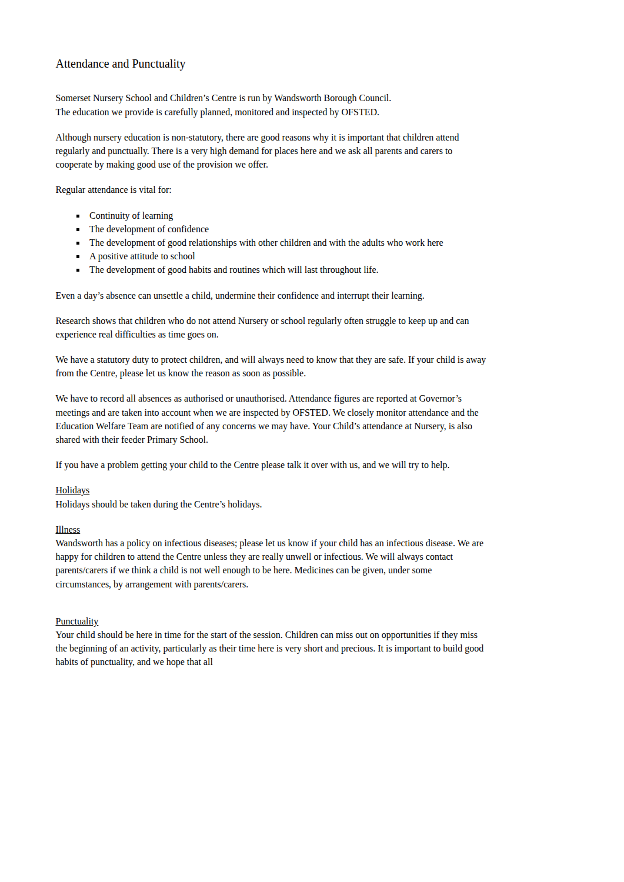Attendance and Punctuality
Somerset Nursery School and Children’s Centre is run by Wandsworth Borough Council.
The education we provide is carefully planned, monitored and inspected by OFSTED.
Although nursery education is non-statutory, there are good reasons why it is important that children attend regularly and punctually. There is a very high demand for places here and we ask all parents and carers to cooperate by making good use of the provision we offer.
Regular attendance is vital for:
Continuity of learning
The development of confidence
The development of good relationships with other children and with the adults who work here
A positive attitude to school
The development of good habits and routines which will last throughout life.
Even a day’s absence can unsettle a child, undermine their confidence and interrupt their learning.
Research shows that children who do not attend Nursery or school regularly often struggle to keep up and can experience real difficulties as time goes on.
We have a statutory duty to protect children, and will always need to know that they are safe. If your child is away from the Centre, please let us know the reason as soon as possible.
We have to record all absences as authorised or unauthorised. Attendance figures are reported at Governor’s meetings and are taken into account when we are inspected by OFSTED. We closely monitor attendance and the Education Welfare Team are notified of any concerns we may have. Your Child’s attendance at Nursery, is also shared with their feeder Primary School.
If you have a problem getting your child to the Centre please talk it over with us, and we will try to help.
Holidays
Holidays should be taken during the Centre’s holidays.
Illness
Wandsworth has a policy on infectious diseases; please let us know if your child has an infectious disease. We are happy for children to attend the Centre unless they are really unwell or infectious. We will always contact parents/carers if we think a child is not well enough to be here. Medicines can be given, under some circumstances, by arrangement with parents/carers.
Punctuality
Your child should be here in time for the start of the session. Children can miss out on opportunities if they miss the beginning of an activity, particularly as their time here is very short and precious. It is important to build good habits of punctuality, and we hope that all